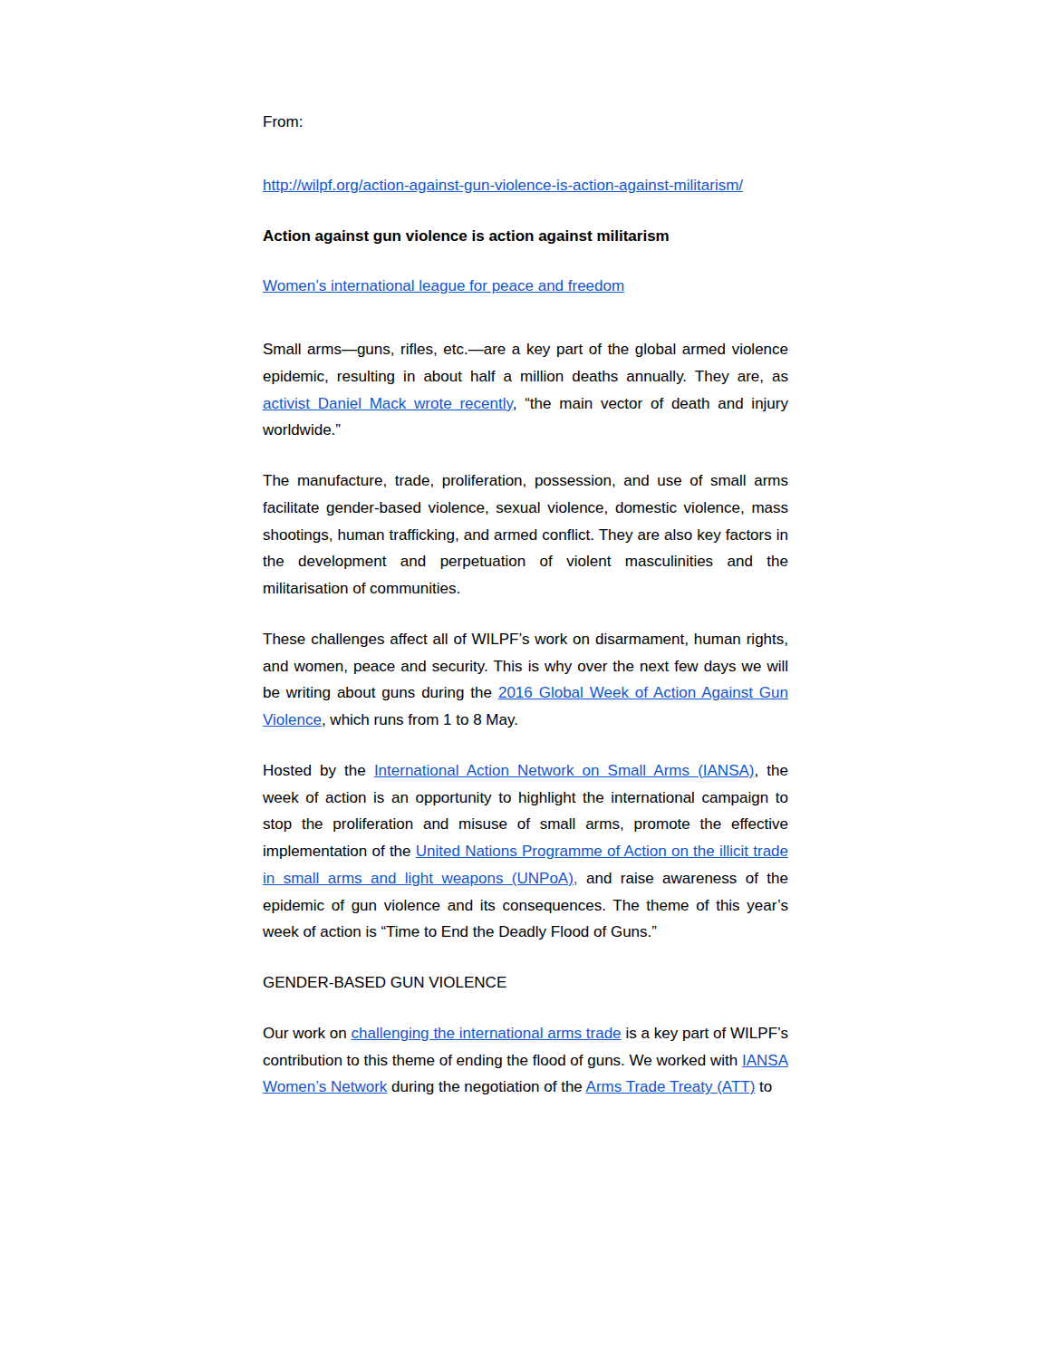From:
http://wilpf.org/action-against-gun-violence-is-action-against-militarism/
Action against gun violence is action against militarism
Women’s international league for peace and freedom
Small arms—guns, rifles, etc.—are a key part of the global armed violence epidemic, resulting in about half a million deaths annually. They are, as activist Daniel Mack wrote recently, “the main vector of death and injury worldwide.”
The manufacture, trade, proliferation, possession, and use of small arms facilitate gender-based violence, sexual violence, domestic violence, mass shootings, human trafficking, and armed conflict. They are also key factors in the development and perpetuation of violent masculinities and the militarisation of communities.
These challenges affect all of WILPF’s work on disarmament, human rights, and women, peace and security. This is why over the next few days we will be writing about guns during the 2016 Global Week of Action Against Gun Violence, which runs from 1 to 8 May.
Hosted by the International Action Network on Small Arms (IANSA), the week of action is an opportunity to highlight the international campaign to stop the proliferation and misuse of small arms, promote the effective implementation of the United Nations Programme of Action on the illicit trade in small arms and light weapons (UNPoA), and raise awareness of the epidemic of gun violence and its consequences. The theme of this year’s week of action is “Time to End the Deadly Flood of Guns.”
GENDER-BASED GUN VIOLENCE
Our work on challenging the international arms trade is a key part of WILPF’s contribution to this theme of ending the flood of guns. We worked with IANSA Women’s Network during the negotiation of the Arms Trade Treaty (ATT) to